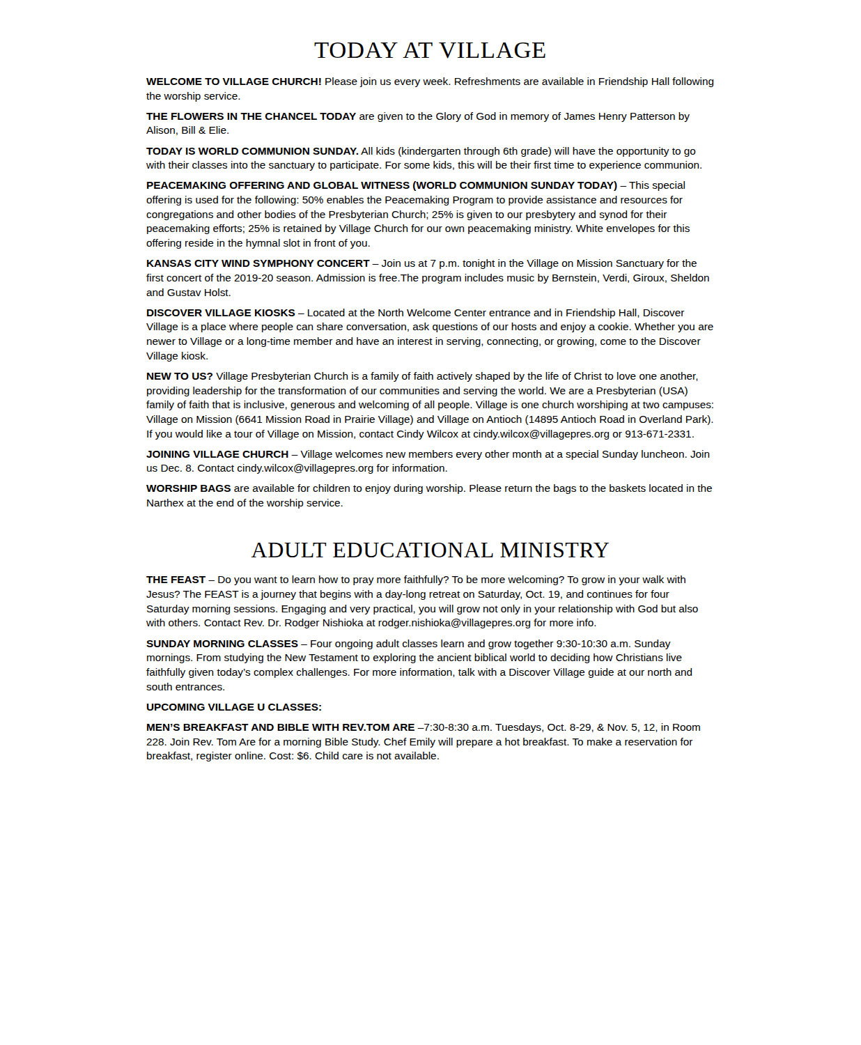TODAY AT VILLAGE
WELCOME TO VILLAGE CHURCH! Please join us every week. Refreshments are available in Friendship Hall following the worship service.
THE FLOWERS IN THE CHANCEL TODAY are given to the Glory of God in memory of James Henry Patterson by Alison, Bill & Elie.
TODAY IS WORLD COMMUNION SUNDAY. All kids (kindergarten through 6th grade) will have the opportunity to go with their classes into the sanctuary to participate. For some kids, this will be their first time to experience communion.
PEACEMAKING OFFERING AND GLOBAL WITNESS (WORLD COMMUNION SUNDAY TODAY) – This special offering is used for the following: 50% enables the Peacemaking Program to provide assistance and resources for congregations and other bodies of the Presbyterian Church; 25% is given to our presbytery and synod for their peacemaking efforts; 25% is retained by Village Church for our own peacemaking ministry. White envelopes for this offering reside in the hymnal slot in front of you.
KANSAS CITY WIND SYMPHONY CONCERT – Join us at 7 p.m. tonight in the Village on Mission Sanctuary for the first concert of the 2019-20 season. Admission is free.The program includes music by Bernstein, Verdi, Giroux, Sheldon and Gustav Holst.
DISCOVER VILLAGE KIOSKS – Located at the North Welcome Center entrance and in Friendship Hall, Discover Village is a place where people can share conversation, ask questions of our hosts and enjoy a cookie. Whether you are newer to Village or a long-time member and have an interest in serving, connecting, or growing, come to the Discover Village kiosk.
NEW TO US? Village Presbyterian Church is a family of faith actively shaped by the life of Christ to love one another, providing leadership for the transformation of our communities and serving the world. We are a Presbyterian (USA) family of faith that is inclusive, generous and welcoming of all people. Village is one church worshiping at two campuses: Village on Mission (6641 Mission Road in Prairie Village) and Village on Antioch (14895 Antioch Road in Overland Park). If you would like a tour of Village on Mission, contact Cindy Wilcox at cindy.wilcox@villagepres.org or 913-671-2331.
JOINING VILLAGE CHURCH – Village welcomes new members every other month at a special Sunday luncheon. Join us Dec. 8. Contact cindy.wilcox@villagepres.org for information.
WORSHIP BAGS are available for children to enjoy during worship. Please return the bags to the baskets located in the Narthex at the end of the worship service.
ADULT EDUCATIONAL MINISTRY
THE FEAST – Do you want to learn how to pray more faithfully? To be more welcoming? To grow in your walk with Jesus? The FEAST is a journey that begins with a day-long retreat on Saturday, Oct. 19, and continues for four Saturday morning sessions. Engaging and very practical, you will grow not only in your relationship with God but also with others. Contact Rev. Dr. Rodger Nishioka at rodger.nishioka@villagepres.org for more info.
SUNDAY MORNING CLASSES – Four ongoing adult classes learn and grow together 9:30-10:30 a.m. Sunday mornings. From studying the New Testament to exploring the ancient biblical world to deciding how Christians live faithfully given today’s complex challenges. For more information, talk with a Discover Village guide at our north and south entrances.
UPCOMING VILLAGE U CLASSES:
MEN’S BREAKFAST AND BIBLE WITH REV.TOM ARE –7:30-8:30 a.m. Tuesdays, Oct. 8-29, & Nov. 5, 12, in Room 228. Join Rev. Tom Are for a morning Bible Study. Chef Emily will prepare a hot breakfast. To make a reservation for breakfast, register online. Cost: $6. Child care is not available.